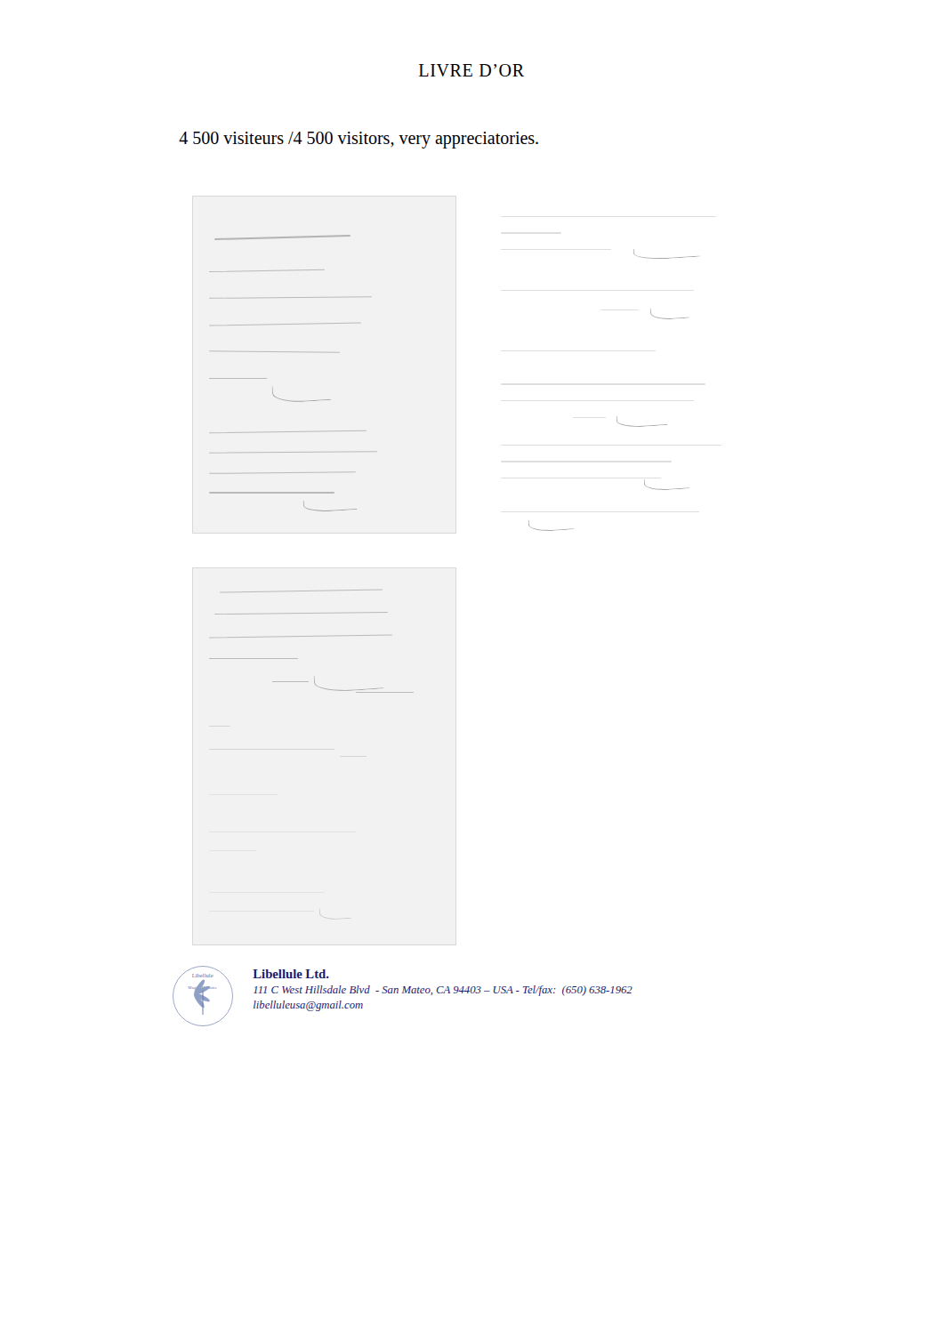LIVRE D’OR
4 500 visiteurs /4 500 visitors, very appreciatories.
Libellule Magic Machine
Libellule Ltd.
111 C West Hillsdale Blvd - San Mateo, CA 94403 – USA - Tel/fax: (650) 638-1962
libelluleusa@gmail.com